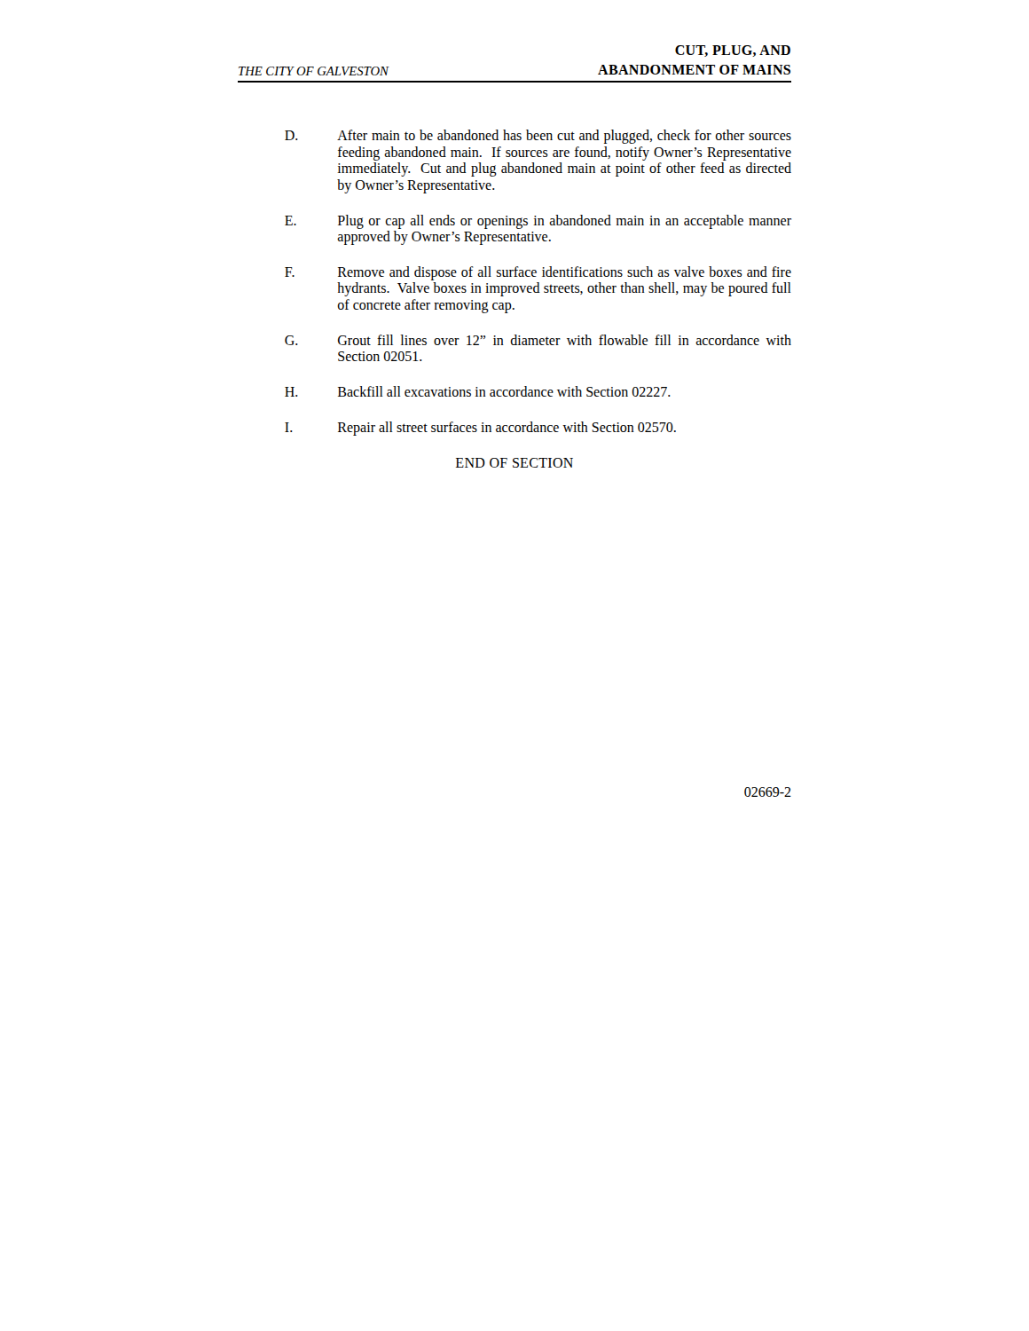CUT, PLUG, AND
THE CITY OF GALVESTON
ABANDONMENT OF MAINS
D.
After main to be abandoned has been cut and plugged, check for other sources feeding abandoned main. If sources are found, notify Owner’s Representative immediately. Cut and plug abandoned main at point of other feed as directed by Owner’s Representative.
E.
Plug or cap all ends or openings in abandoned main in an acceptable manner approved by Owner’s Representative.
F.
Remove and dispose of all surface identifications such as valve boxes and fire hydrants. Valve boxes in improved streets, other than shell, may be poured full of concrete after removing cap.
G.
Grout fill lines over 12” in diameter with flowable fill in accordance with Section 02051.
H.
Backfill all excavations in accordance with Section 02227.
I.
Repair all street surfaces in accordance with Section 02570.
END OF SECTION
02669-2